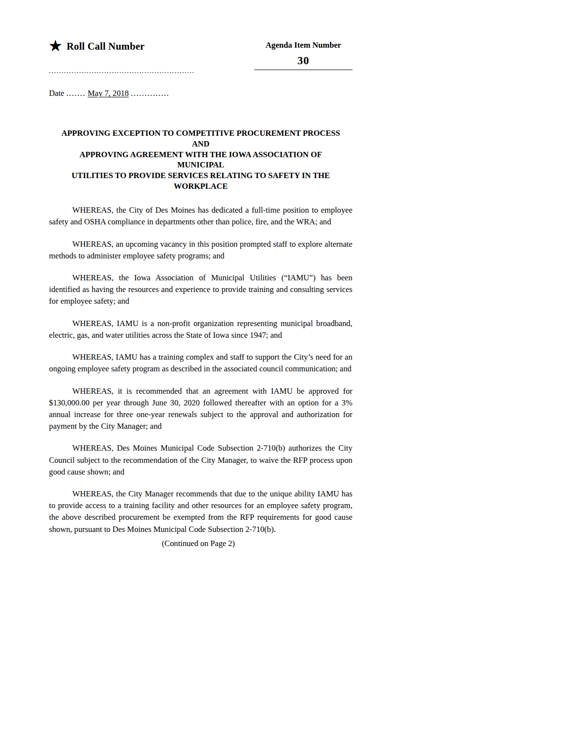★Roll Call Number
..........................................................
Agenda Item Number 30
Date ....... May 7, 2018 ..............
Approving Exception to Competitive Procurement Process and
Approving Agreement with the Iowa Association of Municipal
Utilities to Provide Services Relating to Safety in the Workplace
WHEREAS, the City of Des Moines has dedicated a full-time position to employee safety and OSHA compliance in departments other than police, fire, and the WRA; and
WHEREAS, an upcoming vacancy in this position prompted staff to explore alternate methods to administer employee safety programs; and
WHEREAS, the Iowa Association of Municipal Utilities (“IAMU”) has been identified as having the resources and experience to provide training and consulting services for employee safety; and
WHEREAS, IAMU is a non-profit organization representing municipal broadband, electric, gas, and water utilities across the State of Iowa since 1947; and
WHEREAS, IAMU has a training complex and staff to support the City’s need for an ongoing employee safety program as described in the associated council communication; and
WHEREAS, it is recommended that an agreement with IAMU be approved for $130,000.00 per year through June 30, 2020 followed thereafter with an option for a 3% annual increase for three one-year renewals subject to the approval and authorization for payment by the City Manager; and
WHEREAS, Des Moines Municipal Code Subsection 2-710(b) authorizes the City Council subject to the recommendation of the City Manager, to waive the RFP process upon good cause shown; and
WHEREAS, the City Manager recommends that due to the unique ability IAMU has to provide access to a training facility and other resources for an employee safety program, the above described procurement be exempted from the RFP requirements for good cause shown, pursuant to Des Moines Municipal Code Subsection 2-710(b).
(Continued on Page 2)